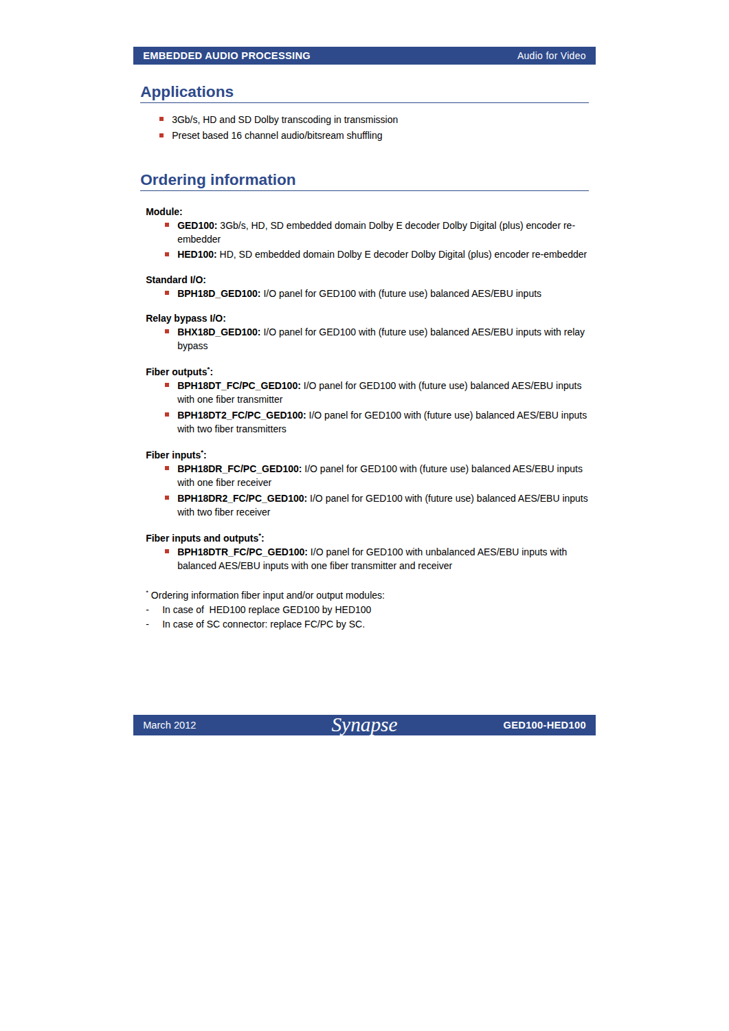EMBEDDED AUDIO PROCESSING Audio for Video
Applications
3Gb/s, HD and SD Dolby transcoding in transmission
Preset based 16 channel audio/bitsream shuffling
Ordering information
Module:
GED100: 3Gb/s, HD, SD embedded domain Dolby E decoder Dolby Digital (plus) encoder re-embedder
HED100: HD, SD embedded domain Dolby E decoder Dolby Digital (plus) encoder re-embedder
Standard I/O:
BPH18D_GED100: I/O panel for GED100 with (future use) balanced AES/EBU inputs
Relay bypass I/O:
BHX18D_GED100: I/O panel for GED100 with (future use) balanced AES/EBU inputs with relay bypass
Fiber outputs*:
BPH18DT_FC/PC_GED100: I/O panel for GED100 with (future use) balanced AES/EBU inputs with one fiber transmitter
BPH18DT2_FC/PC_GED100: I/O panel for GED100 with (future use) balanced AES/EBU inputs with two fiber transmitters
Fiber inputs*:
BPH18DR_FC/PC_GED100: I/O panel for GED100 with (future use) balanced AES/EBU inputs with one fiber receiver
BPH18DR2_FC/PC_GED100: I/O panel for GED100 with (future use) balanced AES/EBU inputs with two fiber receiver
Fiber inputs and outputs*:
BPH18DTR_FC/PC_GED100: I/O panel for GED100 with unbalanced AES/EBU inputs with balanced AES/EBU inputs with one fiber transmitter and receiver
* Ordering information fiber input and/or output modules:
-In case of HED100 replace GED100 by HED100
-In case of SC connector: replace FC/PC by SC.
March 2012 Synapse GED100-HED100